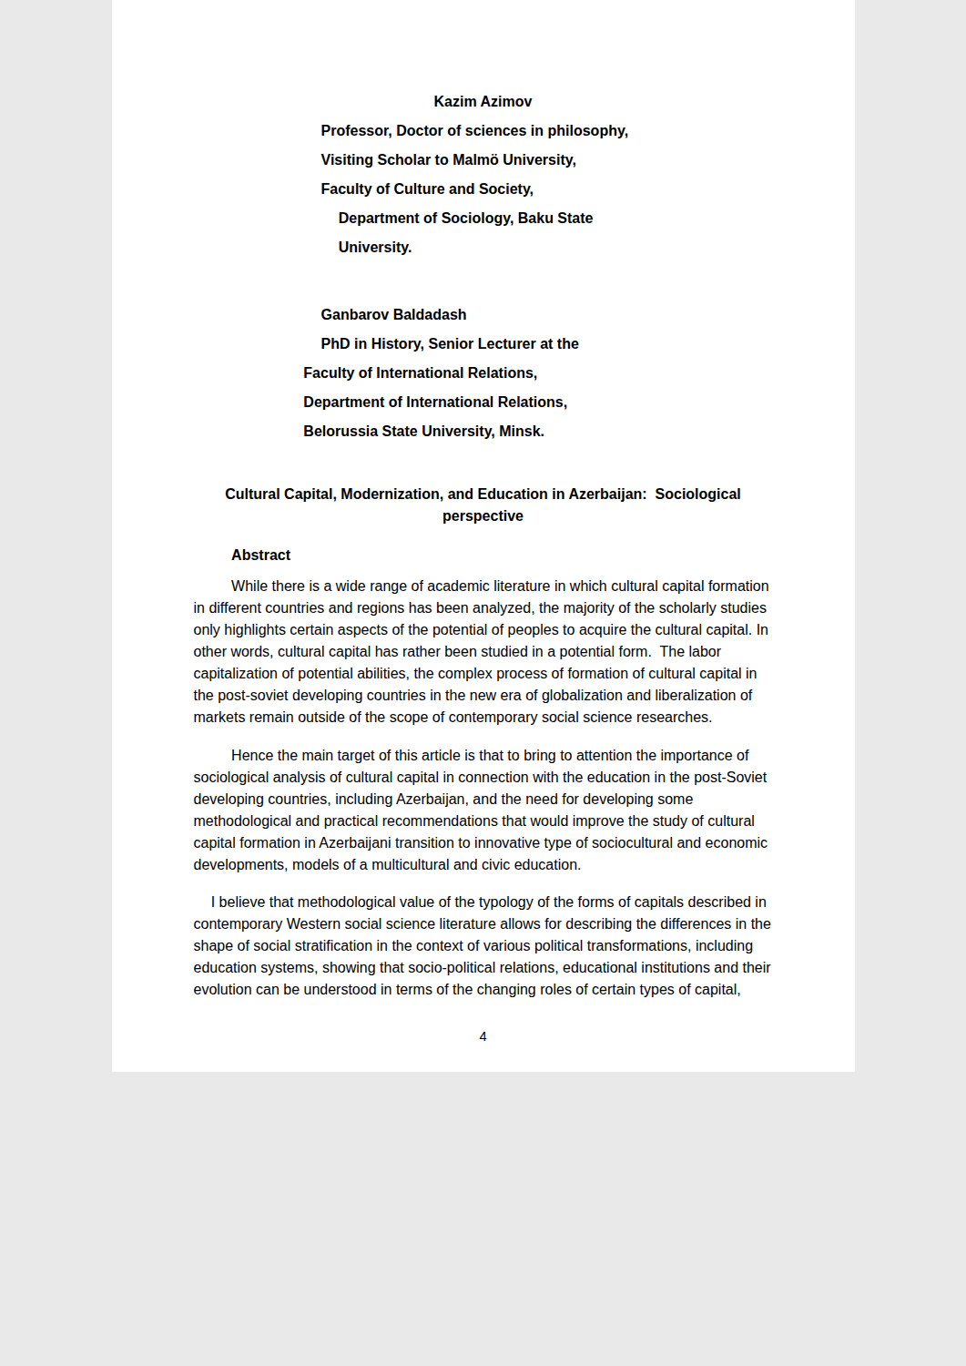Kazim Azimov
Professor, Doctor of sciences in philosophy,
Visiting Scholar to Malmö University,
Faculty of Culture and Society,
Department of Sociology, Baku State University.
Ganbarov Baldadash
PhD in History, Senior Lecturer at the
Faculty of International Relations,
Department of International Relations,
Belorussia State University, Minsk.
Cultural Capital, Modernization, and Education in Azerbaijan: Sociological perspective
Abstract
While there is a wide range of academic literature in which cultural capital formation in different countries and regions has been analyzed, the majority of the scholarly studies only highlights certain aspects of the potential of peoples to acquire the cultural capital. In other words, cultural capital has rather been studied in a potential form. The labor capitalization of potential abilities, the complex process of formation of cultural capital in the post-soviet developing countries in the new era of globalization and liberalization of markets remain outside of the scope of contemporary social science researches.
Hence the main target of this article is that to bring to attention the importance of sociological analysis of cultural capital in connection with the education in the post-Soviet developing countries, including Azerbaijan, and the need for developing some methodological and practical recommendations that would improve the study of cultural capital formation in Azerbaijani transition to innovative type of sociocultural and economic developments, models of a multicultural and civic education.
I believe that methodological value of the typology of the forms of capitals described in contemporary Western social science literature allows for describing the differences in the shape of social stratification in the context of various political transformations, including education systems, showing that socio-political relations, educational institutions and their evolution can be understood in terms of the changing roles of certain types of capital,
4